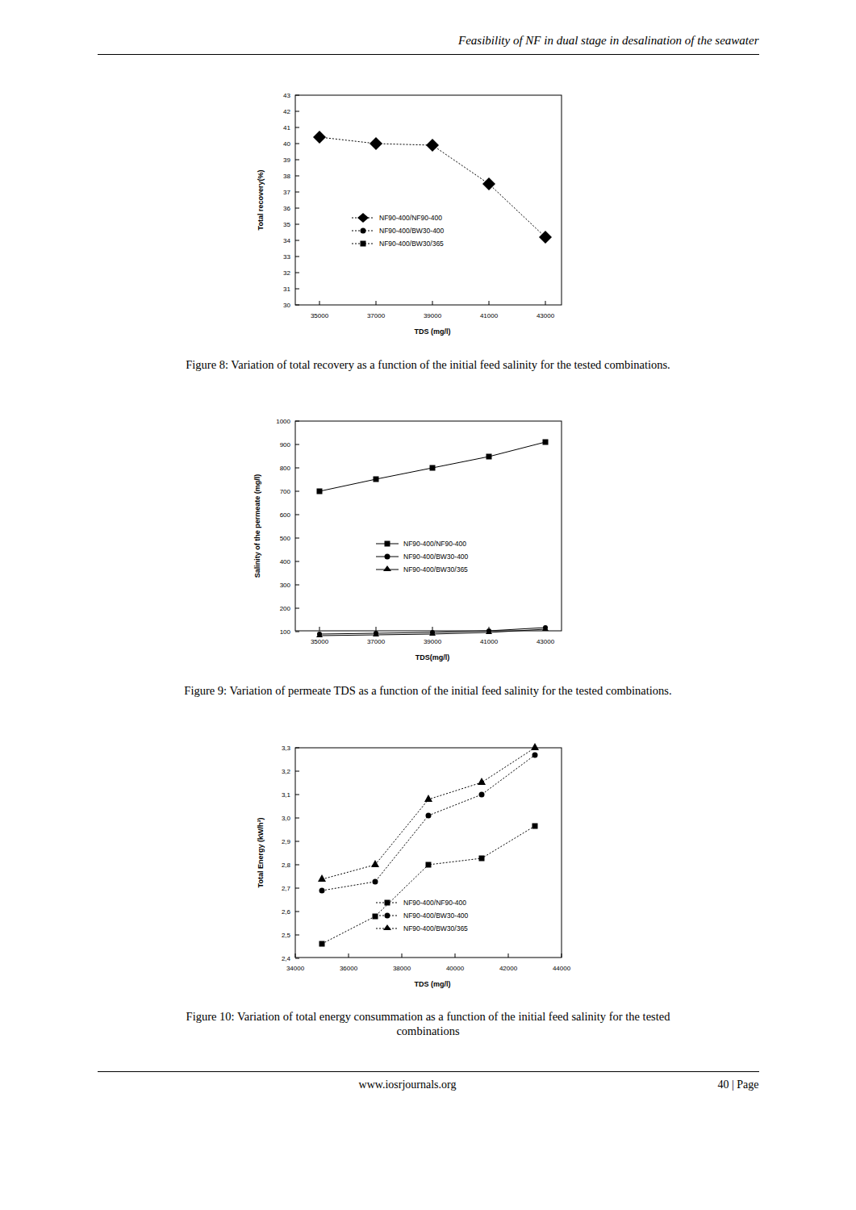Feasibility of NF in dual stage in desalination of the seawater
43 42 41 40 39 38 37 36 35 34 33 32 31 30 35000 37000 39000 41000 43000 TDS (mg/l) Total recovery(%) NF90-400/NF90-400 NF90-400/BW30-400 NF90-400/BW30/365
Figure 8: Variation of total recovery as a function of the initial feed salinity for the tested combinations.
1000 900 800 700 600 500 400 300 200 100 35000 37000 39000 41000 43000 TDS(mg/l) Salinity of the permeate (mg/l) NF90-400/NF90-400 NF90-400/BW30-400 NF90-400/BW30/365
Figure 9: Variation of permeate TDS as a function of the initial feed salinity for the tested combinations.
3,3 3,2 3,1 3,0 2,9 2,8 2,7 2,6 2,5 2,4 34000 36000 38000 40000 42000 44000 TDS (mg/l) Total Energy (kW/h³) NF90-400/NF90-400 NF90-400/BW30-400 NF90-400/BW30/365
Figure 10: Variation of total energy consummation as a function of the initial feed salinity for the tested
combinations
www.iosrjournals.org 40 | Page